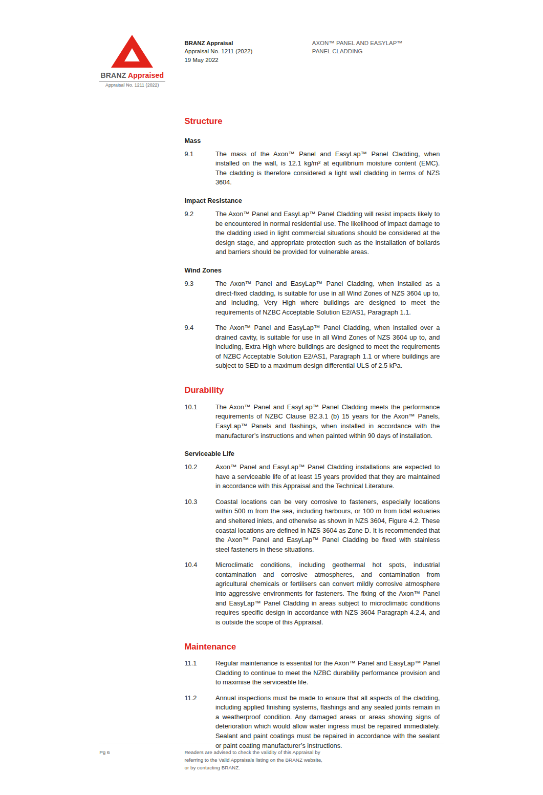BRANZ Appraised
Appraisal No. 1211 (2022)
BRANZ Appraisal
Appraisal No. 1211 (2022)
19 May 2022
AXON™ PANEL AND EASYLAP™
PANEL CLADDING
Structure
Mass
9.1
The mass of the Axon™ Panel and EasyLap™ Panel Cladding, when installed on the wall, is 12.1 kg/m² at equilibrium moisture content (EMC). The cladding is therefore considered a light wall cladding in terms of NZS 3604.
Impact Resistance
9.2
The Axon™ Panel and EasyLap™ Panel Cladding will resist impacts likely to be encountered in normal residential use. The likelihood of impact damage to the cladding used in light commercial situations should be considered at the design stage, and appropriate protection such as the installation of bollards and barriers should be provided for vulnerable areas.
Wind Zones
9.3
The Axon™ Panel and EasyLap™ Panel Cladding, when installed as a direct-fixed cladding, is suitable for use in all Wind Zones of NZS 3604 up to, and including, Very High where buildings are designed to meet the requirements of NZBC Acceptable Solution E2/AS1, Paragraph 1.1.
9.4
The Axon™ Panel and EasyLap™ Panel Cladding, when installed over a drained cavity, is suitable for use in all Wind Zones of NZS 3604 up to, and including, Extra High where buildings are designed to meet the requirements of NZBC Acceptable Solution E2/AS1, Paragraph 1.1 or where buildings are subject to SED to a maximum design differential ULS of 2.5 kPa.
Durability
10.1
The Axon™ Panel and EasyLap™ Panel Cladding meets the performance requirements of NZBC Clause B2.3.1 (b) 15 years for the Axon™ Panels, EasyLap™ Panels and flashings, when installed in accordance with the manufacturer’s instructions and when painted within 90 days of installation.
Serviceable Life
10.2
Axon™ Panel and EasyLap™ Panel Cladding installations are expected to have a serviceable life of at least 15 years provided that they are maintained in accordance with this Appraisal and the Technical Literature.
10.3
Coastal locations can be very corrosive to fasteners, especially locations within 500 m from the sea, including harbours, or 100 m from tidal estuaries and sheltered inlets, and otherwise as shown in NZS 3604, Figure 4.2. These coastal locations are defined in NZS 3604 as Zone D. It is recommended that the Axon™ Panel and EasyLap™ Panel Cladding be fixed with stainless steel fasteners in these situations.
10.4
Microclimatic conditions, including geothermal hot spots, industrial contamination and corrosive atmospheres, and contamination from agricultural chemicals or fertilisers can convert mildly corrosive atmosphere into aggressive environments for fasteners. The fixing of the Axon™ Panel and EasyLap™ Panel Cladding in areas subject to microclimatic conditions requires specific design in accordance with NZS 3604 Paragraph 4.2.4, and is outside the scope of this Appraisal.
Maintenance
11.1
Regular maintenance is essential for the Axon™ Panel and EasyLap™ Panel Cladding to continue to meet the NZBC durability performance provision and to maximise the serviceable life.
11.2
Annual inspections must be made to ensure that all aspects of the cladding, including applied finishing systems, flashings and any sealed joints remain in a weatherproof condition. Any damaged areas or areas showing signs of deterioration which would allow water ingress must be repaired immediately. Sealant and paint coatings must be repaired in accordance with the sealant or paint coating manufacturer’s instructions.
Pg 6
Readers are advised to check the validity of this Appraisal by
referring to the Valid Appraisals listing on the BRANZ website,
or by contacting BRANZ.